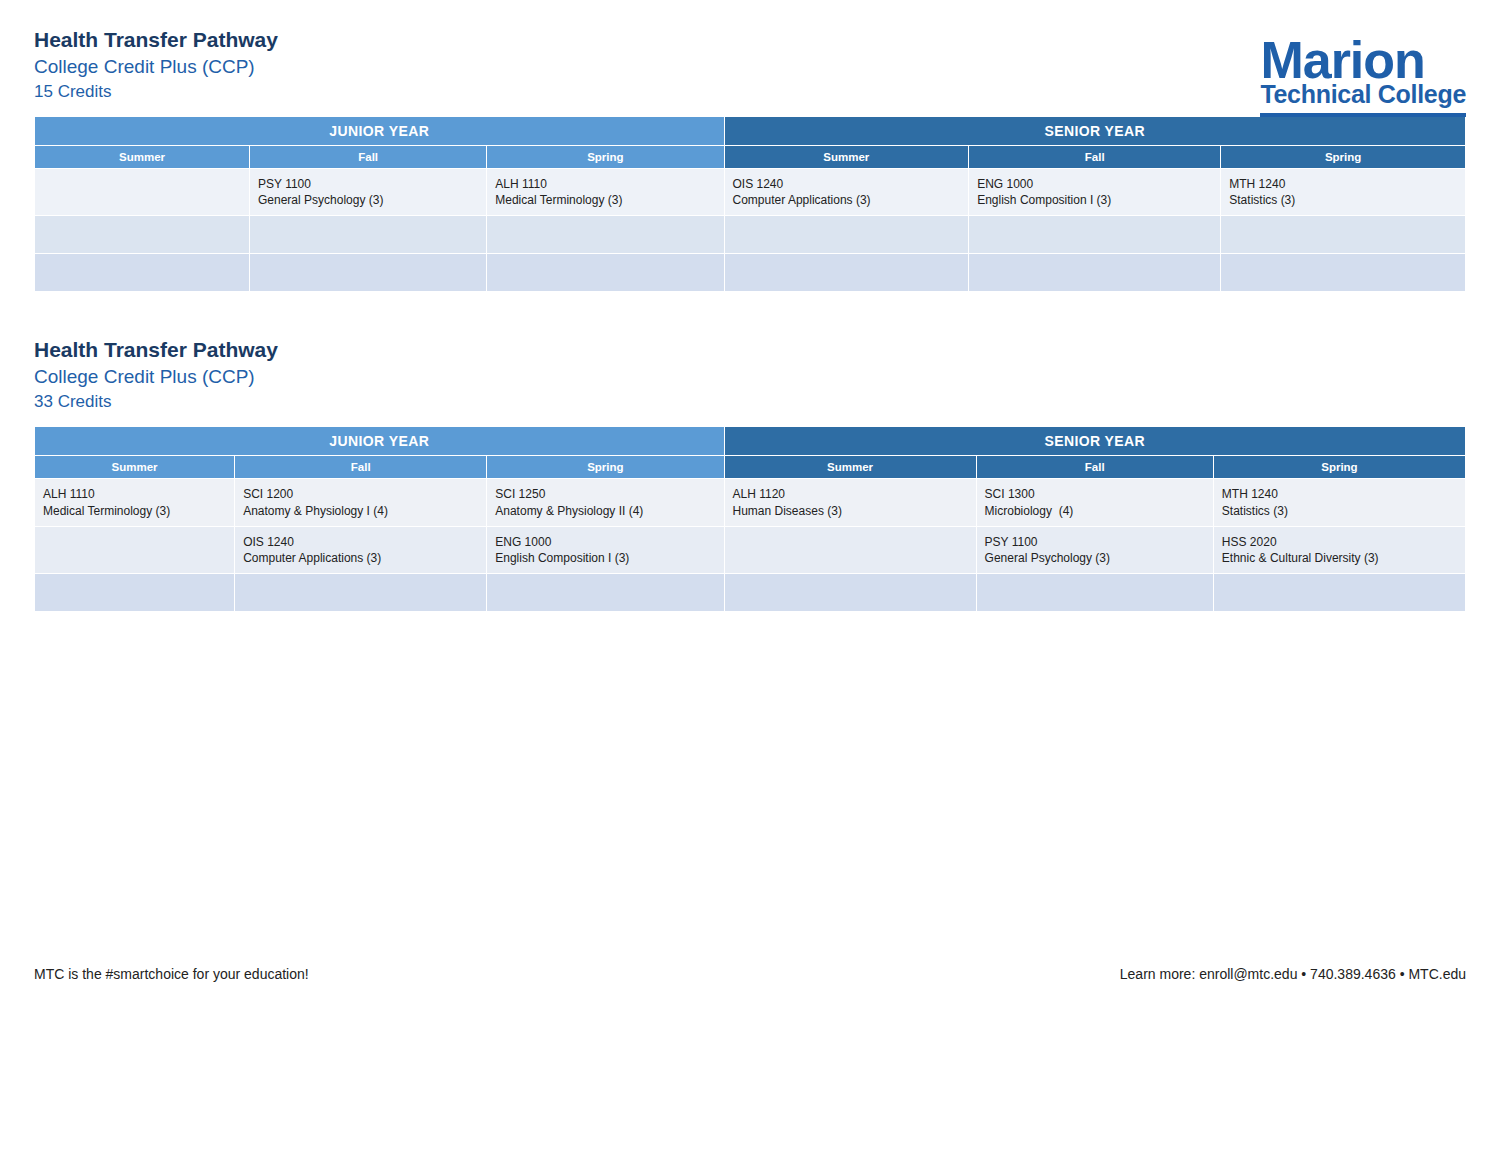Marion Technical College
Health Transfer Pathway
College Credit Plus (CCP)
15 Credits
| JUNIOR YEAR | SENIOR YEAR |
| --- | --- |
| Summer | Fall | Spring | Summer | Fall | Spring |
| | PSY 1100 General Psychology (3) | ALH 1110 Medical Terminology (3) | OIS 1240 Computer Applications (3) | ENG 1000 English Composition I (3) | MTH 1240 Statistics (3) |
Health Transfer Pathway
College Credit Plus (CCP)
33 Credits
| JUNIOR YEAR | SENIOR YEAR |
| --- | --- |
| Summer | Fall | Spring | Summer | Fall | Spring |
| ALH 1110 Medical Terminology (3) | SCI 1200 Anatomy & Physiology I (4) | SCI 1250 Anatomy & Physiology II (4) | ALH 1120 Human Diseases (3) | SCI 1300 Microbiology (4) | MTH 1240 Statistics (3) |
| | OIS 1240 Computer Applications (3) | ENG 1000 English Composition I (3) | | PSY 1100 General Psychology (3) | HSS 2020 Ethnic & Cultural Diversity (3) |
MTC is the #smartchoice for your education!
Learn more: enroll@mtc.edu • 740.389.4636 • MTC.edu